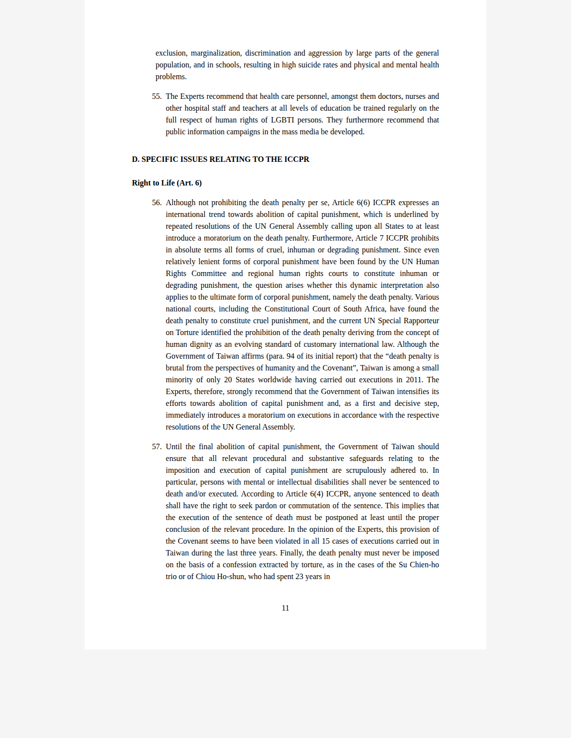exclusion, marginalization, discrimination and aggression by large parts of the general population, and in schools, resulting in high suicide rates and physical and mental health problems.
55. The Experts recommend that health care personnel, amongst them doctors, nurses and other hospital staff and teachers at all levels of education be trained regularly on the full respect of human rights of LGBTI persons. They furthermore recommend that public information campaigns in the mass media be developed.
D. SPECIFIC ISSUES RELATING TO THE ICCPR
Right to Life (Art. 6)
56. Although not prohibiting the death penalty per se, Article 6(6) ICCPR expresses an international trend towards abolition of capital punishment, which is underlined by repeated resolutions of the UN General Assembly calling upon all States to at least introduce a moratorium on the death penalty. Furthermore, Article 7 ICCPR prohibits in absolute terms all forms of cruel, inhuman or degrading punishment. Since even relatively lenient forms of corporal punishment have been found by the UN Human Rights Committee and regional human rights courts to constitute inhuman or degrading punishment, the question arises whether this dynamic interpretation also applies to the ultimate form of corporal punishment, namely the death penalty. Various national courts, including the Constitutional Court of South Africa, have found the death penalty to constitute cruel punishment, and the current UN Special Rapporteur on Torture identified the prohibition of the death penalty deriving from the concept of human dignity as an evolving standard of customary international law. Although the Government of Taiwan affirms (para. 94 of its initial report) that the “death penalty is brutal from the perspectives of humanity and the Covenant”, Taiwan is among a small minority of only 20 States worldwide having carried out executions in 2011. The Experts, therefore, strongly recommend that the Government of Taiwan intensifies its efforts towards abolition of capital punishment and, as a first and decisive step, immediately introduces a moratorium on executions in accordance with the respective resolutions of the UN General Assembly.
57. Until the final abolition of capital punishment, the Government of Taiwan should ensure that all relevant procedural and substantive safeguards relating to the imposition and execution of capital punishment are scrupulously adhered to. In particular, persons with mental or intellectual disabilities shall never be sentenced to death and/or executed. According to Article 6(4) ICCPR, anyone sentenced to death shall have the right to seek pardon or commutation of the sentence. This implies that the execution of the sentence of death must be postponed at least until the proper conclusion of the relevant procedure. In the opinion of the Experts, this provision of the Covenant seems to have been violated in all 15 cases of executions carried out in Taiwan during the last three years. Finally, the death penalty must never be imposed on the basis of a confession extracted by torture, as in the cases of the Su Chien-ho trio or of Chiou Ho-shun, who had spent 23 years in
11